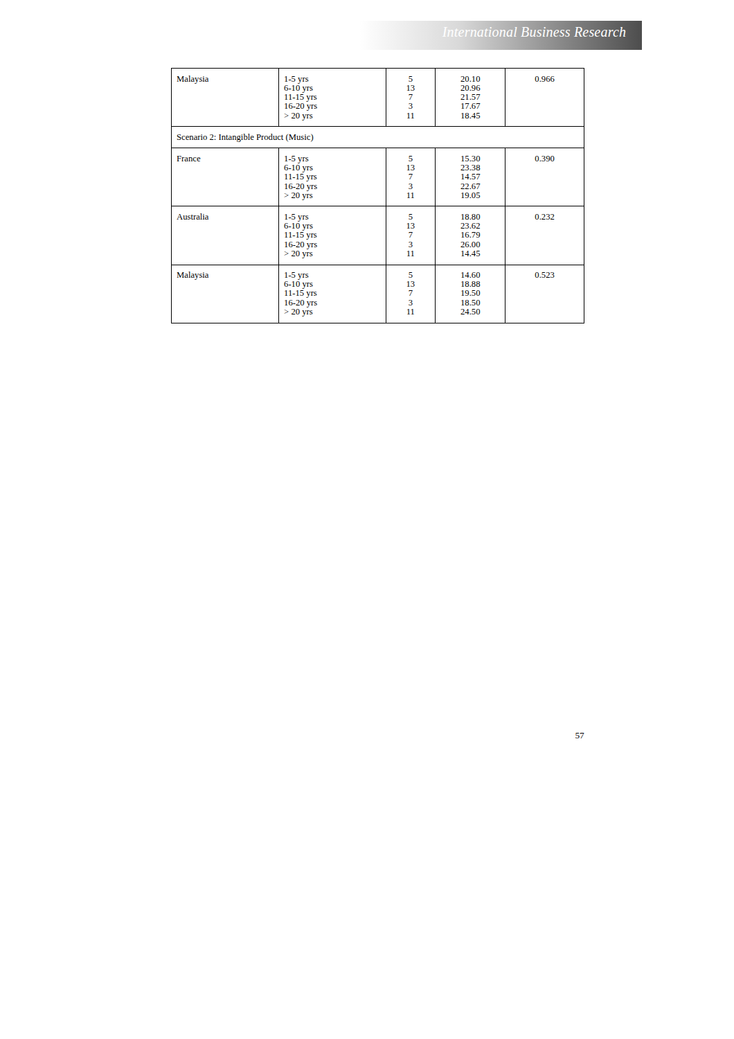International Business Research
| Malaysia | 1-5 yrs 6-10 yrs 11-15 yrs 16-20 yrs > 20 yrs | 5 13 7 3 11 | 20.10 20.96 21.57 17.67 18.45 | 0.966 |
| Scenario 2: Intangible Product (Music) |
| France | 1-5 yrs 6-10 yrs 11-15 yrs 16-20 yrs > 20 yrs | 5 13 7 3 11 | 15.30 23.38 14.57 22.67 19.05 | 0.390 |
| Australia | 1-5 yrs 6-10 yrs 11-15 yrs 16-20 yrs > 20 yrs | 5 13 7 3 11 | 18.80 23.62 16.79 26.00 14.45 | 0.232 |
| Malaysia | 1-5 yrs 6-10 yrs 11-15 yrs 16-20 yrs > 20 yrs | 5 13 7 3 11 | 14.60 18.88 19.50 18.50 24.50 | 0.523 |
57